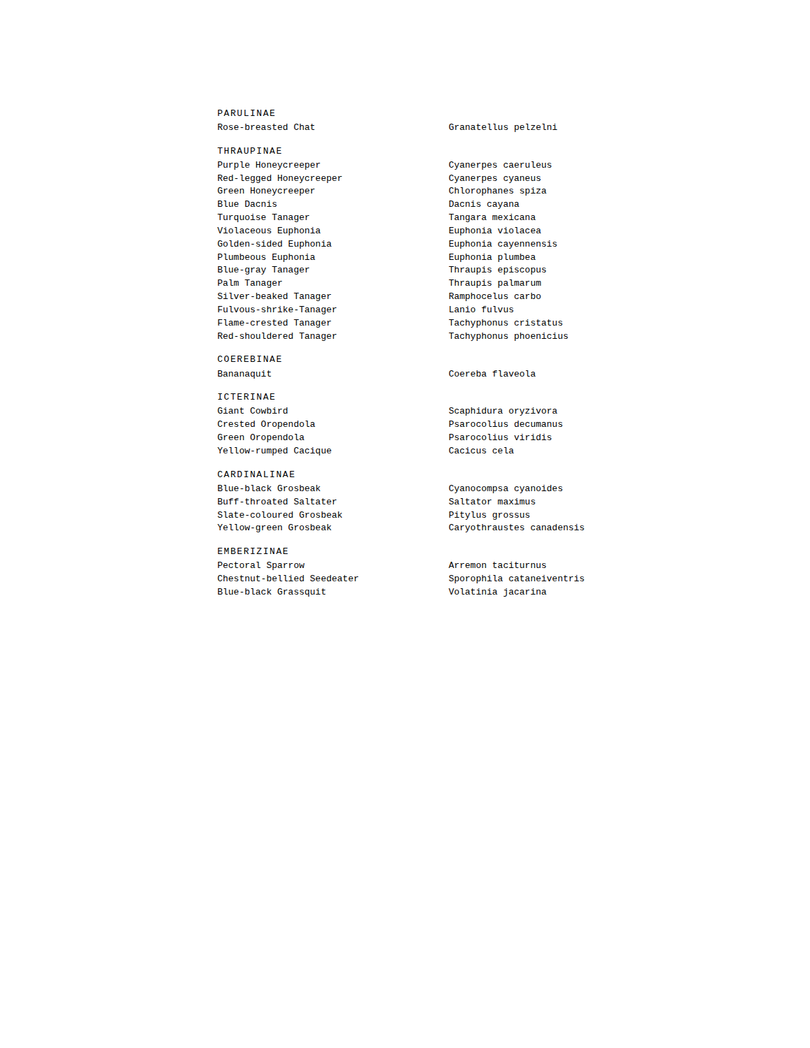PARULINAE
| Rose-breasted Chat | Granatellus pelzelni |
THRAUPINAE
| Purple Honeycreeper | Cyanerpes caeruleus |
| Red-legged Honeycreeper | Cyanerpes cyaneus |
| Green Honeycreeper | Chlorophanes spiza |
| Blue Dacnis | Dacnis cayana |
| Turquoise Tanager | Tangara mexicana |
| Violaceous Euphonia | Euphonia violacea |
| Golden-sided Euphonia | Euphonia cayennensis |
| Plumbeous Euphonia | Euphonia plumbea |
| Blue-gray Tanager | Thraupis episcopus |
| Palm Tanager | Thraupis palmarum |
| Silver-beaked Tanager | Ramphocelus carbo |
| Fulvous-shrike-Tanager | Lanio fulvus |
| Flame-crested Tanager | Tachyphonus cristatus |
| Red-shouldered Tanager | Tachyphonus phoenicius |
COEREBINAE
| Bananaquit | Coereba flaveola |
ICTERINAE
| Giant Cowbird | Scaphidura oryzivora |
| Crested Oropendola | Psarocolius decumanus |
| Green Oropendola | Psarocolius viridis |
| Yellow-rumped Cacique | Cacicus cela |
CARDINALINAE
| Blue-black Grosbeak | Cyanocompsa cyanoides |
| Buff-throated Saltater | Saltator maximus |
| Slate-coloured Grosbeak | Pitylus grossus |
| Yellow-green Grosbeak | Caryothraustes canadensis |
EMBERIZINAE
| Pectoral Sparrow | Arremon taciturnus |
| Chestnut-bellied Seedeater | Sporophila cataneiventris |
| Blue-black Grassquit | Volatinia jacarina |